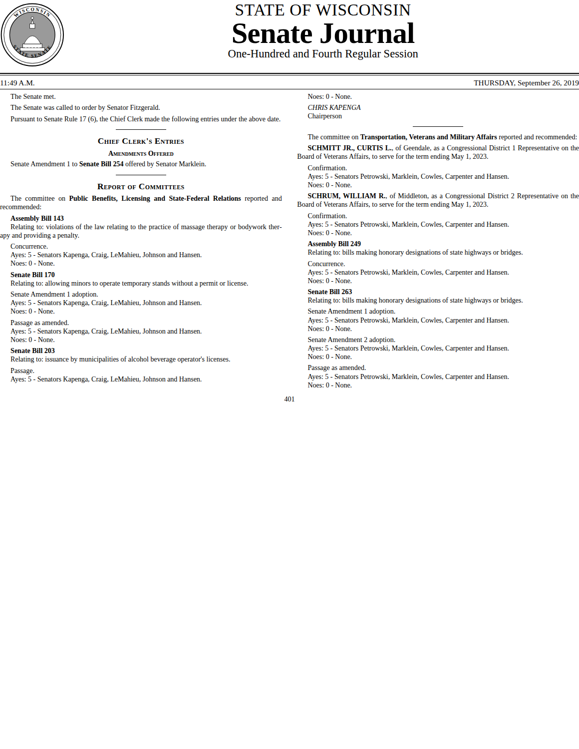WISCONSIN STATE SENATE
STATE OF WISCONSIN
Senate Journal
One-Hundred and Fourth Regular Session
11:49 A.M. THURSDAY, September 26, 2019
The Senate met.
The Senate was called to order by Senator Fitzgerald.
Pursuant to Senate Rule 17 (6), the Chief Clerk made the following entries under the above date.
Chief Clerk's Entries
Amendments Offered
Senate Amendment 1 to Senate Bill 254 offered by Senator Marklein.
Report of Committees
The committee on Public Benefits, Licensing and State-Federal Relations reported and recommended:
Assembly Bill 143
Relating to: violations of the law relating to the practice of massage therapy or bodywork therapy and providing a penalty.
Concurrence.
Ayes: 5 - Senators Kapenga, Craig, LeMahieu, Johnson and Hansen.Noes: 0 - None.
Senate Bill 170
Relating to: allowing minors to operate temporary stands without a permit or license.
Senate Amendment 1 adoption.
Ayes: 5 - Senators Kapenga, Craig, LeMahieu, Johnson and Hansen.Noes: 0 - None.
Passage as amended.
Ayes: 5 - Senators Kapenga, Craig, LeMahieu, Johnson and Hansen.Noes: 0 - None.
Senate Bill 203
Relating to: issuance by municipalities of alcohol beverage operator's licenses.
Passage.
Ayes: 5 - Senators Kapenga, Craig, LeMahieu, Johnson and Hansen.Noes: 0 - None.
CHRIS KAPENGA
Chairperson
The committee on Transportation, Veterans and Military Affairs reported and recommended:
SCHMITT JR., CURTIS L., of Geendale, as a Congressional District 1 Representative on the Board of Veterans Affairs, to serve for the term ending May 1, 2023.
Confirmation.
Ayes: 5 - Senators Petrowski, Marklein, Cowles, Carpenter and Hansen.Noes: 0 - None.
SCHRUM, WILLIAM R., of Middleton, as a Congressional District 2 Representative on the Board of Veterans Affairs, to serve for the term ending May 1, 2023.
Confirmation.
Ayes: 5 - Senators Petrowski, Marklein, Cowles, Carpenter and Hansen.Noes: 0 - None.
Assembly Bill 249
Relating to: bills making honorary designations of state highways or bridges.
Concurrence.
Ayes: 5 - Senators Petrowski, Marklein, Cowles, Carpenter and Hansen.Noes: 0 - None.
Senate Bill 263
Relating to: bills making honorary designations of state highways or bridges.
Senate Amendment 1 adoption.
Ayes: 5 - Senators Petrowski, Marklein, Cowles, Carpenter and Hansen.Noes: 0 - None.
Senate Amendment 2 adoption.
Ayes: 5 - Senators Petrowski, Marklein, Cowles, Carpenter and Hansen.Noes: 0 - None.
Passage as amended.
Ayes: 5 - Senators Petrowski, Marklein, Cowles, Carpenter and Hansen.Noes: 0 - None.
401